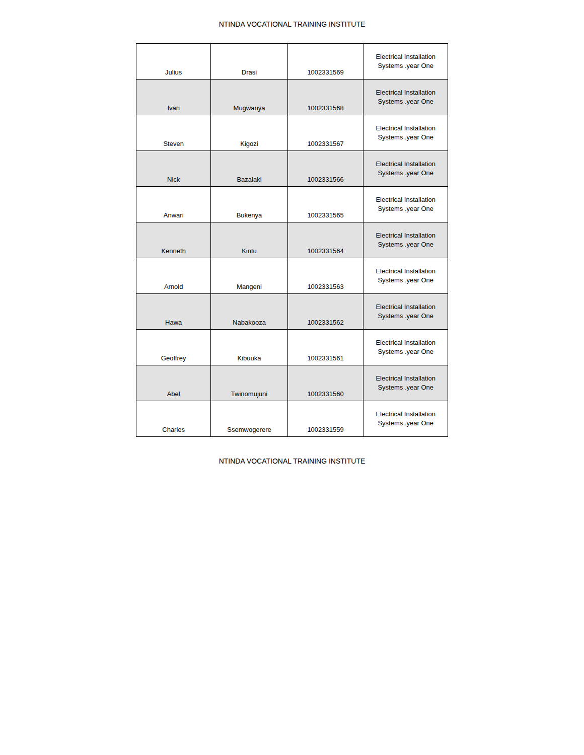NTINDA VOCATIONAL TRAINING INSTITUTE
| Julius | Drasi | 1002331569 | Electrical Installation Systems .year One |
| Ivan | Mugwanya | 1002331568 | Electrical Installation Systems .year One |
| Steven | Kigozi | 1002331567 | Electrical Installation Systems .year One |
| Nick | Bazalaki | 1002331566 | Electrical Installation Systems .year One |
| Anwari | Bukenya | 1002331565 | Electrical Installation Systems .year One |
| Kenneth | Kintu | 1002331564 | Electrical Installation Systems .year One |
| Arnold | Mangeni | 1002331563 | Electrical Installation Systems .year One |
| Hawa | Nabakooza | 1002331562 | Electrical Installation Systems .year One |
| Geoffrey | Kibuuka | 1002331561 | Electrical Installation Systems .year One |
| Abel | Twinomujuni | 1002331560 | Electrical Installation Systems .year One |
| Charles | Ssemwogerere | 1002331559 | Electrical Installation Systems .year One |
NTINDA VOCATIONAL TRAINING INSTITUTE